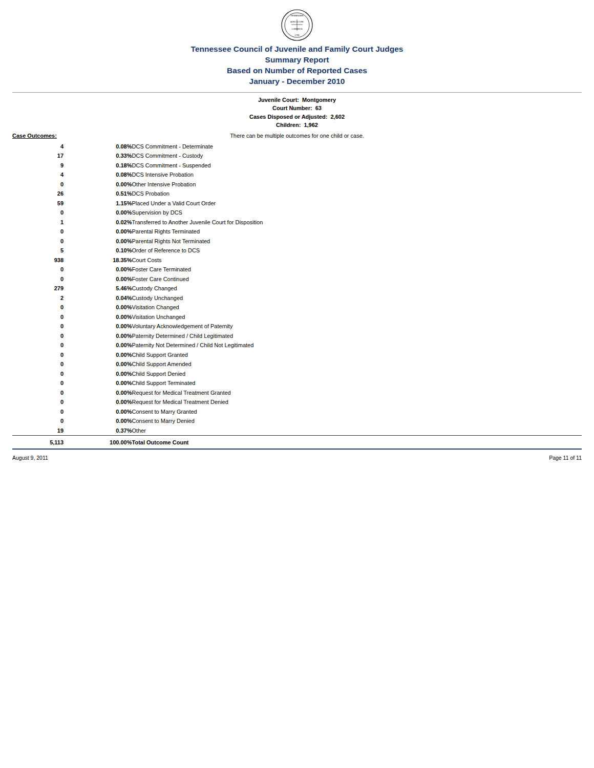TENNESSEE 1796 AGRICULTURE COMMERCE
Tennessee Council of Juvenile and Family Court Judges
Summary Report
Based on Number of Reported Cases
January - December 2010
Juvenile Court: Montgomery
Court Number: 63
Cases Disposed or Adjusted: 2,602
Children: 1,962
Case Outcomes:
There can be multiple outcomes for one child or case.
| 4 | 0.08% | DCS Commitment - Determinate |
| 17 | 0.33% | DCS Commitment - Custody |
| 9 | 0.18% | DCS Commitment - Suspended |
| 4 | 0.08% | DCS Intensive Probation |
| 0 | 0.00% | Other Intensive Probation |
| 26 | 0.51% | DCS Probation |
| 59 | 1.15% | Placed Under a Valid Court Order |
| 0 | 0.00% | Supervision by DCS |
| 1 | 0.02% | Transferred to Another Juvenile Court for Disposition |
| 0 | 0.00% | Parental Rights Terminated |
| 0 | 0.00% | Parental Rights Not Terminated |
| 5 | 0.10% | Order of Reference to DCS |
| 938 | 18.35% | Court Costs |
| 0 | 0.00% | Foster Care Terminated |
| 0 | 0.00% | Foster Care Continued |
| 279 | 5.46% | Custody Changed |
| 2 | 0.04% | Custody Unchanged |
| 0 | 0.00% | Visitation Changed |
| 0 | 0.00% | Visitation Unchanged |
| 0 | 0.00% | Voluntary Acknowledgement of Paternity |
| 0 | 0.00% | Paternity Determined / Child Legitimated |
| 0 | 0.00% | Paternity Not Determined / Child Not Legitimated |
| 0 | 0.00% | Child Support Granted |
| 0 | 0.00% | Child Support Amended |
| 0 | 0.00% | Child Support Denied |
| 0 | 0.00% | Child Support Terminated |
| 0 | 0.00% | Request for Medical Treatment Granted |
| 0 | 0.00% | Request for Medical Treatment Denied |
| 0 | 0.00% | Consent to Marry Granted |
| 0 | 0.00% | Consent to Marry Denied |
| 19 | 0.37% | Other |
| 5,113 | 100.00% | Total Outcome Count |
August 9, 2011 Page 11 of 11